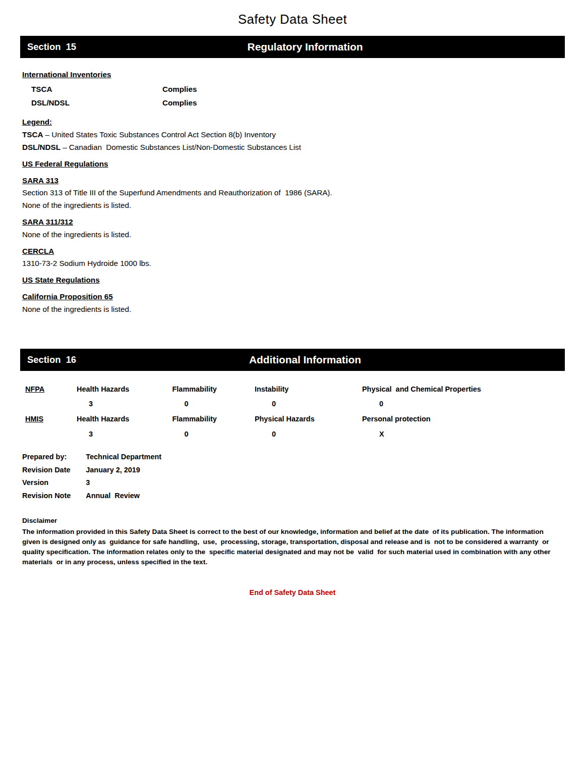Safety Data Sheet
Section 15
Regulatory Information
International Inventories
| TSCA | Complies |
| DSL/NDSL | Complies |
Legend:
TSCA – United States Toxic Substances Control Act Section 8(b) Inventory
DSL/NDSL – Canadian Domestic Substances List/Non-Domestic Substances List
US Federal Regulations SARA 313
Section 313 of Title III of the Superfund Amendments and Reauthorization of 1986 (SARA).
None of the ingredients is listed.
SARA 311/312
None of the ingredients is listed.
CERCLA
1310-73-2 Sodium Hydroide 1000 lbs.
US State Regulations California Proposition 65
None of the ingredients is listed.
Section 16
Additional Information
| NFPA | Health Hazards | Flammability | Instability | Physical and Chemical Properties |
| | 3 | 0 | 0 | 0 |
| HMIS | Health Hazards | Flammability | Physical Hazards | Personal protection |
| | 3 | 0 | 0 | X |
| Prepared by: | Technical Department |
| Revision Date | January 2, 2019 |
| Version | 3 |
| Revision Note | Annual Review |
Disclaimer
The information provided in this Safety Data Sheet is correct to the best of our knowledge, information and belief at the date of its publication. The information given is designed only as guidance for safe handling, use, processing, storage, transportation, disposal and release and is not to be considered a warranty or quality specification. The information relates only to the specific material designated and may not be valid for such material used in combination with any other materials or in any process, unless specified in the text.
End of Safety Data Sheet